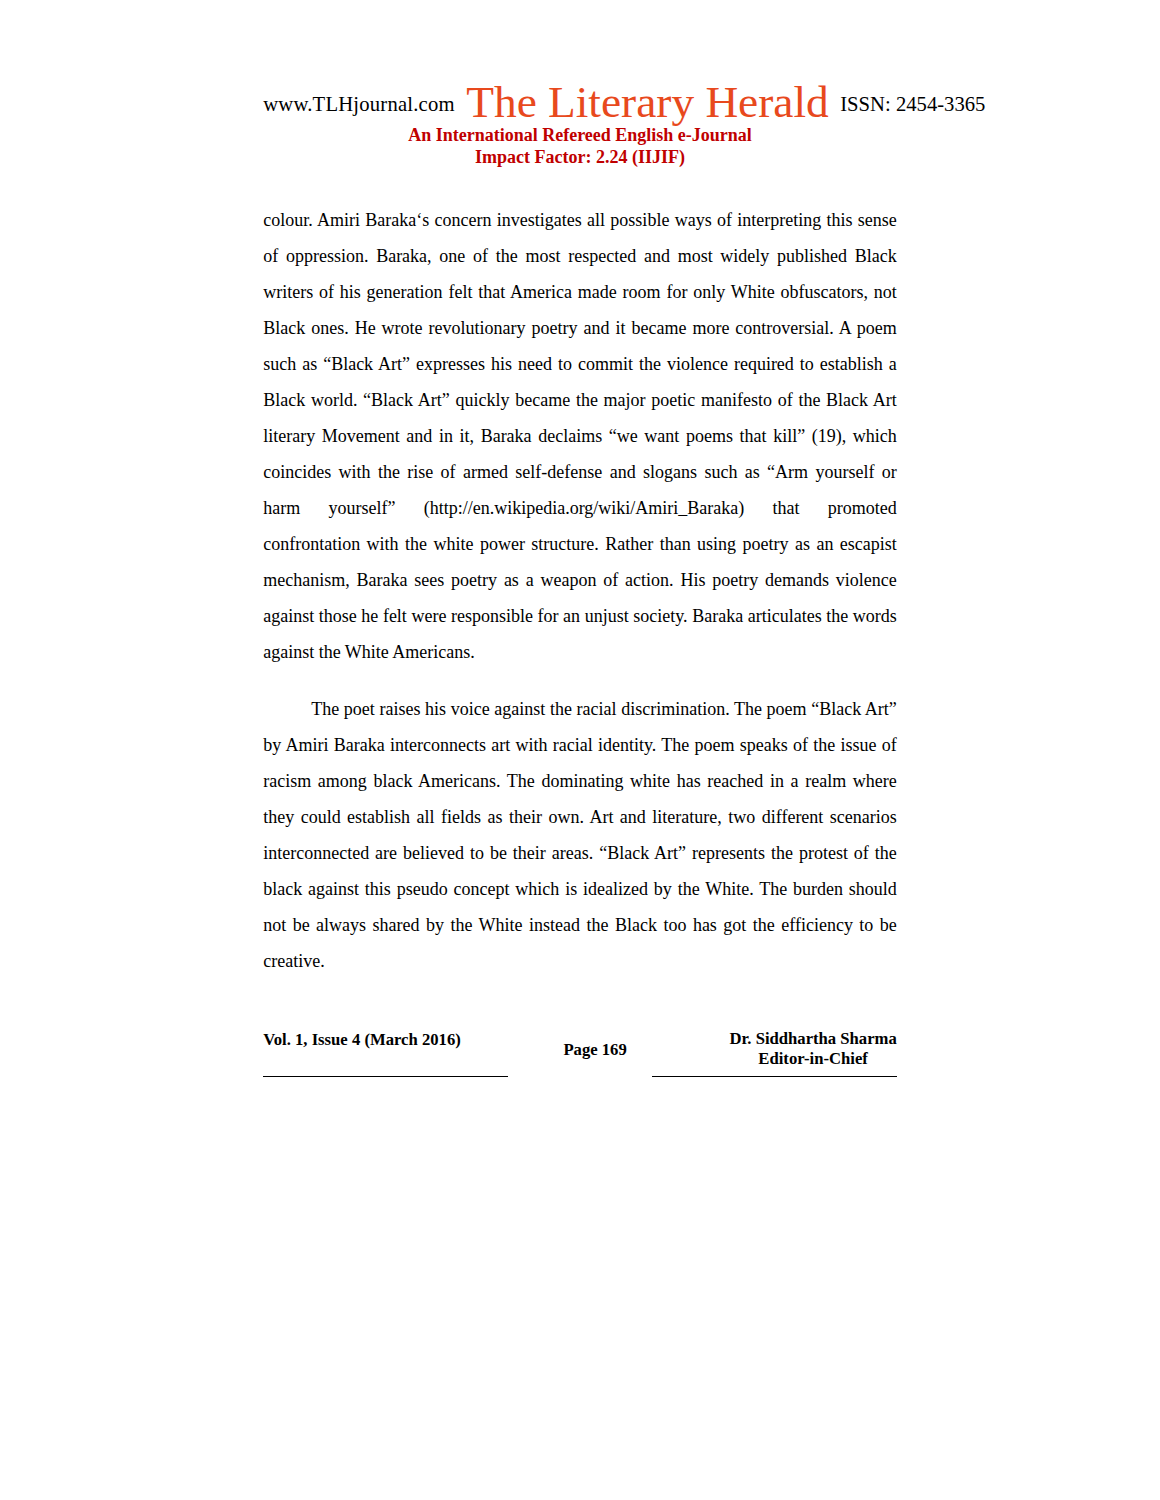www.TLHjournal.com The Literary Herald ISSN: 2454-3365
An International Refereed English e-Journal
Impact Factor: 2.24 (IIJIF)
colour. Amiri Baraka‘s concern investigates all possible ways of interpreting this sense of oppression. Baraka, one of the most respected and most widely published Black writers of his generation felt that America made room for only White obfuscators, not Black ones. He wrote revolutionary poetry and it became more controversial. A poem such as “Black Art” expresses his need to commit the violence required to establish a Black world. “Black Art” quickly became the major poetic manifesto of the Black Art literary Movement and in it, Baraka declaims “we want poems that kill” (19), which coincides with the rise of armed self-defense and slogans such as “Arm yourself or harm yourself” (http://en.wikipedia.org/wiki/Amiri_Baraka) that promoted confrontation with the white power structure. Rather than using poetry as an escapist mechanism, Baraka sees poetry as a weapon of action. His poetry demands violence against those he felt were responsible for an unjust society. Baraka articulates the words against the White Americans.
The poet raises his voice against the racial discrimination. The poem “Black Art” by Amiri Baraka interconnects art with racial identity. The poem speaks of the issue of racism among black Americans. The dominating white has reached in a realm where they could establish all fields as their own. Art and literature, two different scenarios interconnected are believed to be their areas. “Black Art” represents the protest of the black against this pseudo concept which is idealized by the White. The burden should not be always shared by the White instead the Black too has got the efficiency to be creative.
Vol. 1, Issue 4 (March 2016)
Page 169
Dr. Siddhartha Sharma
Editor-in-Chief